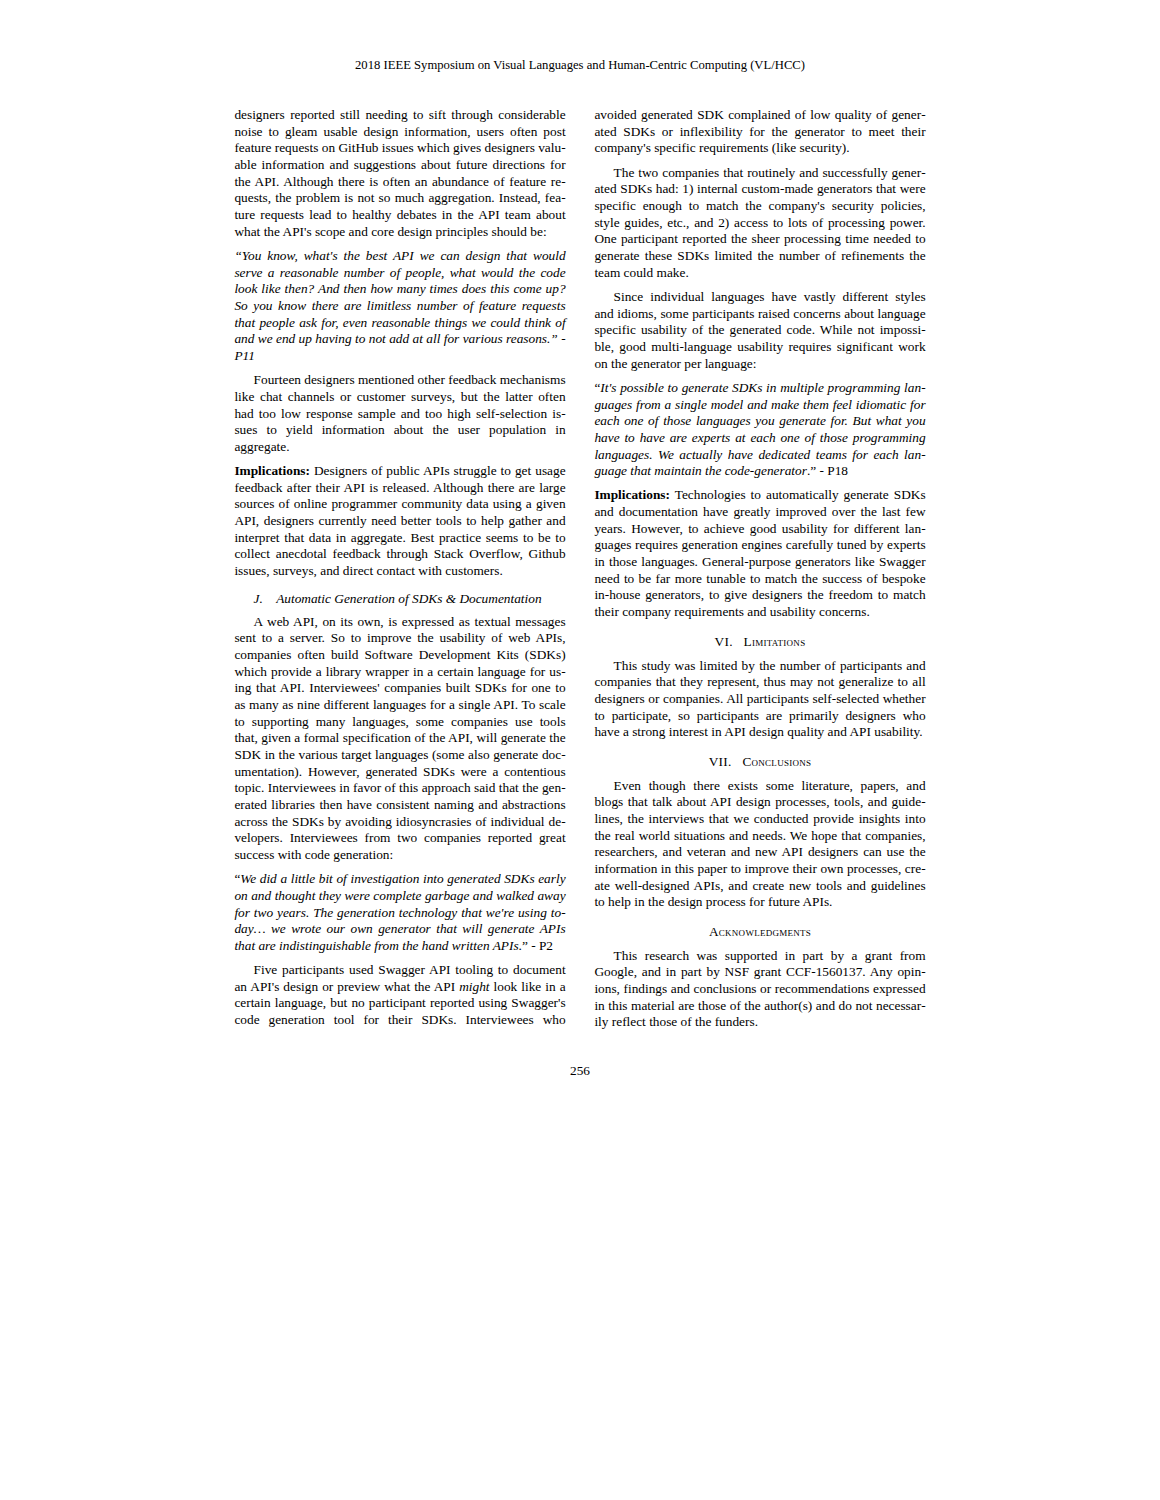2018 IEEE Symposium on Visual Languages and Human-Centric Computing (VL/HCC)
designers reported still needing to sift through considerable noise to gleam usable design information, users often post feature requests on GitHub issues which gives designers valuable information and suggestions about future directions for the API. Although there is often an abundance of feature requests, the problem is not so much aggregation. Instead, feature requests lead to healthy debates in the API team about what the API's scope and core design principles should be:
“You know, what's the best API we can design that would serve a reasonable number of people, what would the code look like then? And then how many times does this come up? So you know there are limitless number of feature requests that people ask for, even reasonable things we could think of and we end up having to not add at all for various reasons.” - P11
Fourteen designers mentioned other feedback mechanisms like chat channels or customer surveys, but the latter often had too low response sample and too high self-selection issues to yield information about the user population in aggregate.
Implications: Designers of public APIs struggle to get usage feedback after their API is released. Although there are large sources of online programmer community data using a given API, designers currently need better tools to help gather and interpret that data in aggregate. Best practice seems to be to collect anecdotal feedback through Stack Overflow, Github issues, surveys, and direct contact with customers.
J. Automatic Generation of SDKs & Documentation
A web API, on its own, is expressed as textual messages sent to a server. So to improve the usability of web APIs, companies often build Software Development Kits (SDKs) which provide a library wrapper in a certain language for using that API. Interviewees' companies built SDKs for one to as many as nine different languages for a single API. To scale to supporting many languages, some companies use tools that, given a formal specification of the API, will generate the SDK in the various target languages (some also generate documentation). However, generated SDKs were a contentious topic. Interviewees in favor of this approach said that the generated libraries then have consistent naming and abstractions across the SDKs by avoiding idiosyncrasies of individual developers. Interviewees from two companies reported great success with code generation:
“We did a little bit of investigation into generated SDKs early on and thought they were complete garbage and walked away for two years. The generation technology that we're using today… we wrote our own generator that will generate APIs that are indistinguishable from the hand written APIs.” - P2
Five participants used Swagger API tooling to document an API's design or preview what the API might look like in a certain language, but no participant reported using Swagger's code generation tool for their SDKs. Interviewees who avoided generated SDK complained of low quality of generated SDKs or inflexibility for the generator to meet their company's specific requirements (like security).
The two companies that routinely and successfully generated SDKs had: 1) internal custom-made generators that were specific enough to match the company's security policies, style guides, etc., and 2) access to lots of processing power. One participant reported the sheer processing time needed to generate these SDKs limited the number of refinements the team could make.
Since individual languages have vastly different styles and idioms, some participants raised concerns about language specific usability of the generated code. While not impossible, good multi-language usability requires significant work on the generator per language:
“It's possible to generate SDKs in multiple programming languages from a single model and make them feel idiomatic for each one of those languages you generate for. But what you have to have are experts at each one of those programming languages. We actually have dedicated teams for each language that maintain the code-generator.” - P18
Implications: Technologies to automatically generate SDKs and documentation have greatly improved over the last few years. However, to achieve good usability for different languages requires generation engines carefully tuned by experts in those languages. General-purpose generators like Swagger need to be far more tunable to match the success of bespoke in-house generators, to give designers the freedom to match their company requirements and usability concerns.
VI. Limitations
This study was limited by the number of participants and companies that they represent, thus may not generalize to all designers or companies. All participants self-selected whether to participate, so participants are primarily designers who have a strong interest in API design quality and API usability.
VII. Conclusions
Even though there exists some literature, papers, and blogs that talk about API design processes, tools, and guidelines, the interviews that we conducted provide insights into the real world situations and needs. We hope that companies, researchers, and veteran and new API designers can use the information in this paper to improve their own processes, create well-designed APIs, and create new tools and guidelines to help in the design process for future APIs.
Acknowledgments
This research was supported in part by a grant from Google, and in part by NSF grant CCF-1560137. Any opinions, findings and conclusions or recommendations expressed in this material are those of the author(s) and do not necessarily reflect those of the funders.
256